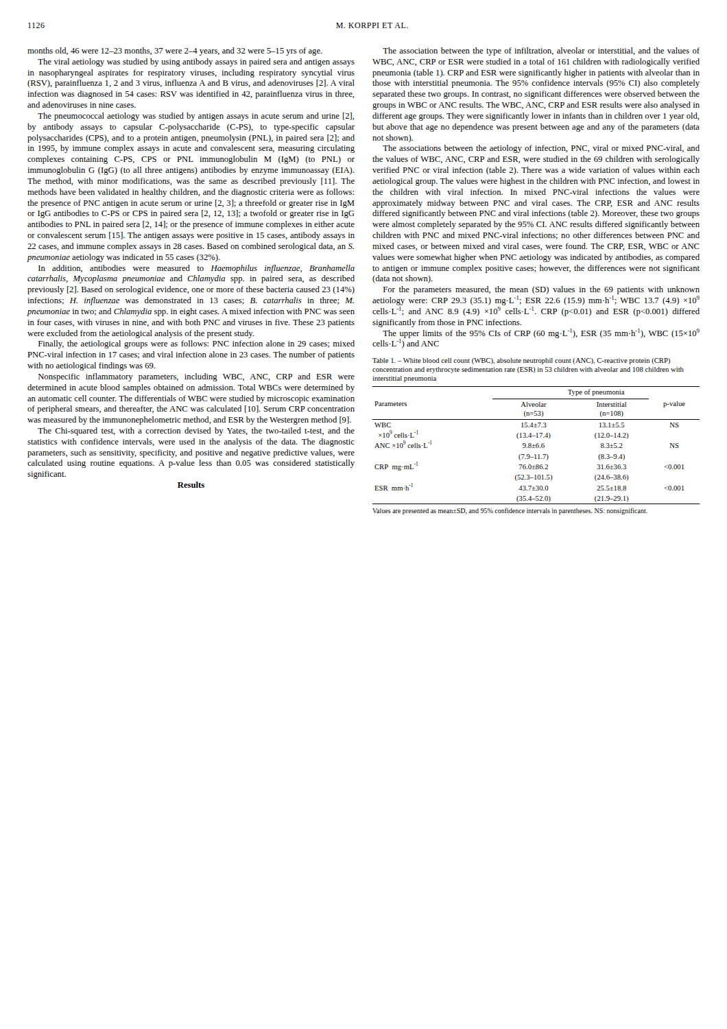1126 M. KORPPI ET AL.
months old, 46 were 12–23 months, 37 were 2–4 years, and 32 were 5–15 yrs of age.
The viral aetiology was studied by using antibody assays in paired sera and antigen assays in nasopharyngeal aspirates for respiratory viruses, including respiratory syncytial virus (RSV), parainfluenza 1, 2 and 3 virus, influenza A and B virus, and adenoviruses [2]. A viral infection was diagnosed in 54 cases: RSV was identified in 42, parainfluenza virus in three, and adenoviruses in nine cases.
The pneumococcal aetiology was studied by antigen assays in acute serum and urine [2], by antibody assays to capsular C-polysaccharide (C-PS), to type-specific capsular polysaccharides (CPS), and to a protein antigen, pneumolysin (PNL), in paired sera [2]; and in 1995, by immune complex assays in acute and convalescent sera, measuring circulating complexes containing C-PS, CPS or PNL immunoglobulin M (IgM) (to PNL) or immunoglobulin G (IgG) (to all three antigens) antibodies by enzyme immunoassay (EIA). The method, with minor modifications, was the same as described previously [11]. The methods have been validated in healthy children, and the diagnostic criteria were as follows: the presence of PNC antigen in acute serum or urine [2, 3]; a threefold or greater rise in IgM or IgG antibodies to C-PS or CPS in paired sera [2, 12, 13]; a twofold or greater rise in IgG antibodies to PNL in paired sera [2, 14]; or the presence of immune complexes in either acute or convalescent serum [15]. The antigen assays were positive in 15 cases, antibody assays in 22 cases, and immune complex assays in 28 cases. Based on combined serological data, an S. pneumoniae aetiology was indicated in 55 cases (32%).
In addition, antibodies were measured to Haemophilus influenzae, Branhamella catarrhalis, Mycoplasma pneumoniae and Chlamydia spp. in paired sera, as described previously [2]. Based on serological evidence, one or more of these bacteria caused 23 (14%) infections; H. influenzae was demonstrated in 13 cases; B. catarrhalis in three; M. pneumoniae in two; and Chlamydia spp. in eight cases. A mixed infection with PNC was seen in four cases, with viruses in nine, and with both PNC and viruses in five. These 23 patients were excluded from the aetiological analysis of the present study.
Finally, the aetiological groups were as follows: PNC infection alone in 29 cases; mixed PNC-viral infection in 17 cases; and viral infection alone in 23 cases. The number of patients with no aetiological findings was 69.
Nonspecific inflammatory parameters, including WBC, ANC, CRP and ESR were determined in acute blood samples obtained on admission. Total WBCs were determined by an automatic cell counter. The differentials of WBC were studied by microscopic examination of peripheral smears, and thereafter, the ANC was calculated [10]. Serum CRP concentration was measured by the immunonephelometric method, and ESR by the Westergren method [9].
The Chi-squared test, with a correction devised by Yates, the two-tailed t-test, and the statistics with confidence intervals, were used in the analysis of the data. The diagnostic parameters, such as sensitivity, specificity, and positive and negative predictive values, were calculated using routine equations. A p-value less than 0.05 was considered statistically significant.
Results
The association between the type of infiltration, alveolar or interstitial, and the values of WBC, ANC, CRP or ESR were studied in a total of 161 children with radiologically verified pneumonia (table 1). CRP and ESR were significantly higher in patients with alveolar than in those with interstitial pneumonia. The 95% confidence intervals (95% CI) also completely separated these two groups. In contrast, no significant differences were observed between the groups in WBC or ANC results. The WBC, ANC, CRP and ESR results were also analysed in different age groups. They were significantly lower in infants than in children over 1 year old, but above that age no dependence was present between age and any of the parameters (data not shown).
The associations between the aetiology of infection, PNC, viral or mixed PNC-viral, and the values of WBC, ANC, CRP and ESR, were studied in the 69 children with serologically verified PNC or viral infection (table 2). There was a wide variation of values within each aetiological group. The values were highest in the children with PNC infection, and lowest in the children with viral infection. In mixed PNC-viral infections the values were approximately midway between PNC and viral cases. The CRP, ESR and ANC results differed significantly between PNC and viral infections (table 2). Moreover, these two groups were almost completely separated by the 95% CI. ANC results differed significantly between children with PNC and mixed PNC-viral infections; no other differences between PNC and mixed cases, or between mixed and viral cases, were found. The CRP, ESR, WBC or ANC values were somewhat higher when PNC aetiology was indicated by antibodies, as compared to antigen or immune complex positive cases; however, the differences were not significant (data not shown).
For the parameters measured, the mean (SD) values in the 69 patients with unknown aetiology were: CRP 29.3 (35.1) mg·L-1; ESR 22.6 (15.9) mm·h-1; WBC 13.7 (4.9) ×109 cells·L-1; and ANC 8.9 (4.9) ×109 cells·L-1. CRP (p<0.01) and ESR (p<0.001) differed significantly from those in PNC infections.
The upper limits of the 95% CIs of CRP (60 mg·L-1), ESR (35 mm·h-1), WBC (15×109 cells·L-1) and ANC
Table 1. – White blood cell count (WBC), absolute neutrophil count (ANC), C-reactive protein (CRP) concentration and erythrocyte sedimentation rate (ESR) in 53 children with alveolar and 108 children with interstitial pneumonia
| | Type of pneumonia |
| --- | --- |
| Parameters | Alveolar (n=53) | Interstitial (n=108) | p-value |
| WBC | 15.4±7.3 | 13.1±5.5 | NS |
| ×10 9 cells·L -1 | (13.4–17.4) | (12.0–14.2) | |
| ANC ×10 9 cells·L -1 | 9.8±6.6 | 8.3±5.2 | NS |
| | (7.9–11.7) | (8.3–9.4) | |
| CRP mg·mL -1 | 76.0±86.2 | 31.6±36.3 | <0.001 |
| | (52.3–101.5) | (24.6–38.6) | |
| ESR mm·h -1 | 43.7±30.0 | 25.5±18.8 | <0.001 |
| | (35.4–52.0) | (21.9–29.1) | |
Values are presented as mean±SD, and 95% confidence intervals in parentheses. NS: nonsignificant.